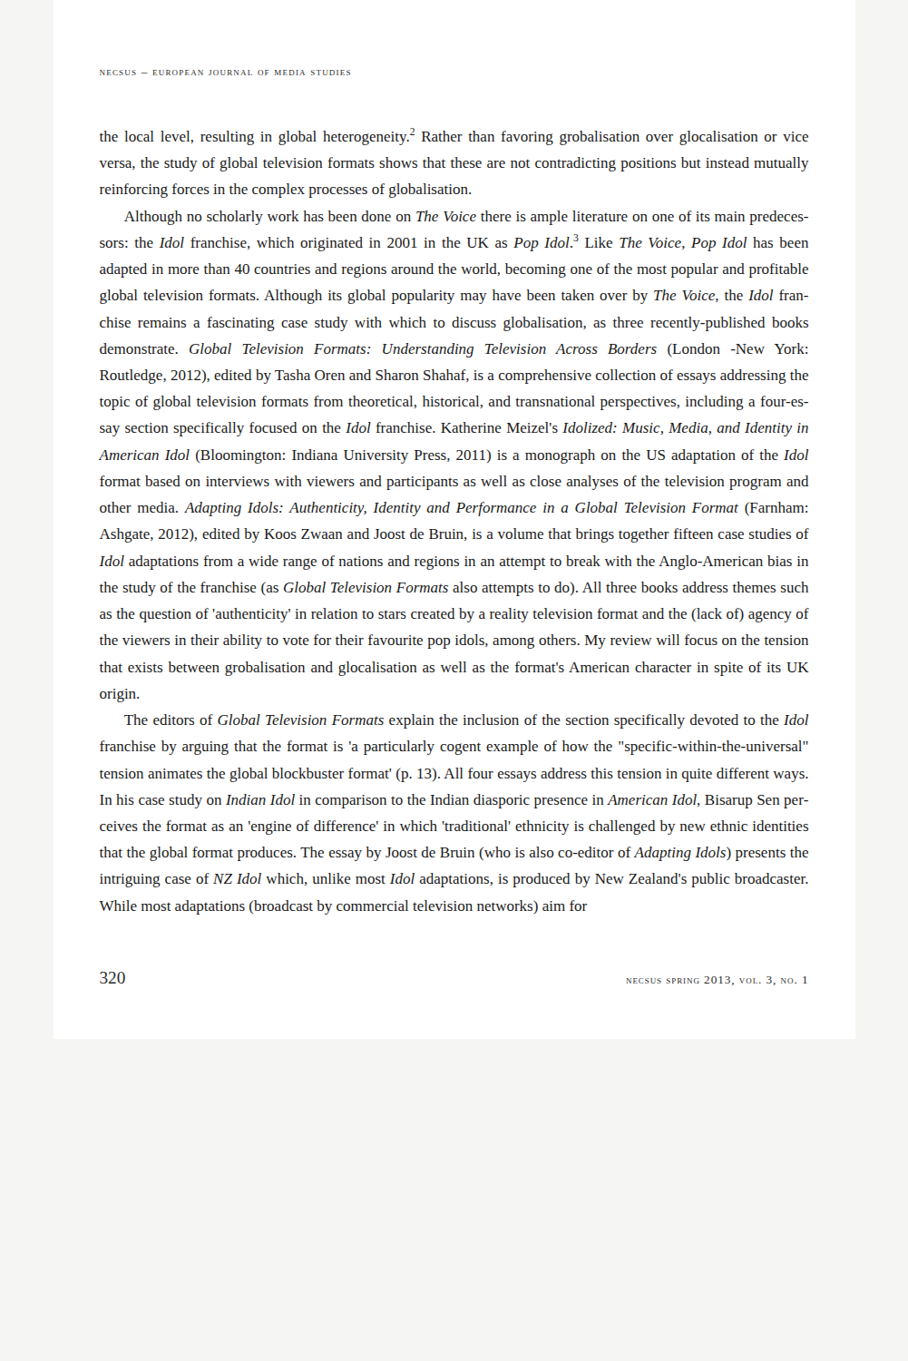NECSUS – European Journal of Media Studies
the local level, resulting in global heterogeneity.2 Rather than favoring grobalisation over glocalisation or vice versa, the study of global television formats shows that these are not contradicting positions but instead mutually reinforcing forces in the complex processes of globalisation.
Although no scholarly work has been done on The Voice there is ample literature on one of its main predecessors: the Idol franchise, which originated in 2001 in the UK as Pop Idol.3 Like The Voice, Pop Idol has been adapted in more than 40 countries and regions around the world, becoming one of the most popular and profitable global television formats. Although its global popularity may have been taken over by The Voice, the Idol franchise remains a fascinating case study with which to discuss globalisation, as three recently-published books demonstrate. Global Television Formats: Understanding Television Across Borders (London -New York: Routledge, 2012), edited by Tasha Oren and Sharon Shahaf, is a comprehensive collection of essays addressing the topic of global television formats from theoretical, historical, and transnational perspectives, including a four-essay section specifically focused on the Idol franchise. Katherine Meizel's Idolized: Music, Media, and Identity in American Idol (Bloomington: Indiana University Press, 2011) is a monograph on the US adaptation of the Idol format based on interviews with viewers and participants as well as close analyses of the television program and other media. Adapting Idols: Authenticity, Identity and Performance in a Global Television Format (Farnham: Ashgate, 2012), edited by Koos Zwaan and Joost de Bruin, is a volume that brings together fifteen case studies of Idol adaptations from a wide range of nations and regions in an attempt to break with the Anglo-American bias in the study of the franchise (as Global Television Formats also attempts to do). All three books address themes such as the question of 'authenticity' in relation to stars created by a reality television format and the (lack of) agency of the viewers in their ability to vote for their favourite pop idols, among others. My review will focus on the tension that exists between grobalisation and glocalisation as well as the format's American character in spite of its UK origin.
The editors of Global Television Formats explain the inclusion of the section specifically devoted to the Idol franchise by arguing that the format is 'a particularly cogent example of how the "specific-within-the-universal" tension animates the global blockbuster format' (p. 13). All four essays address this tension in quite different ways. In his case study on Indian Idol in comparison to the Indian diasporic presence in American Idol, Bisarup Sen perceives the format as an 'engine of difference' in which 'traditional' ethnicity is challenged by new ethnic identities that the global format produces. The essay by Joost de Bruin (who is also co-editor of Adapting Idols) presents the intriguing case of NZ Idol which, unlike most Idol adaptations, is produced by New Zealand's public broadcaster. While most adaptations (broadcast by commercial television networks) aim for
320 NECSUS Spring 2013, Vol. 3, No. 1